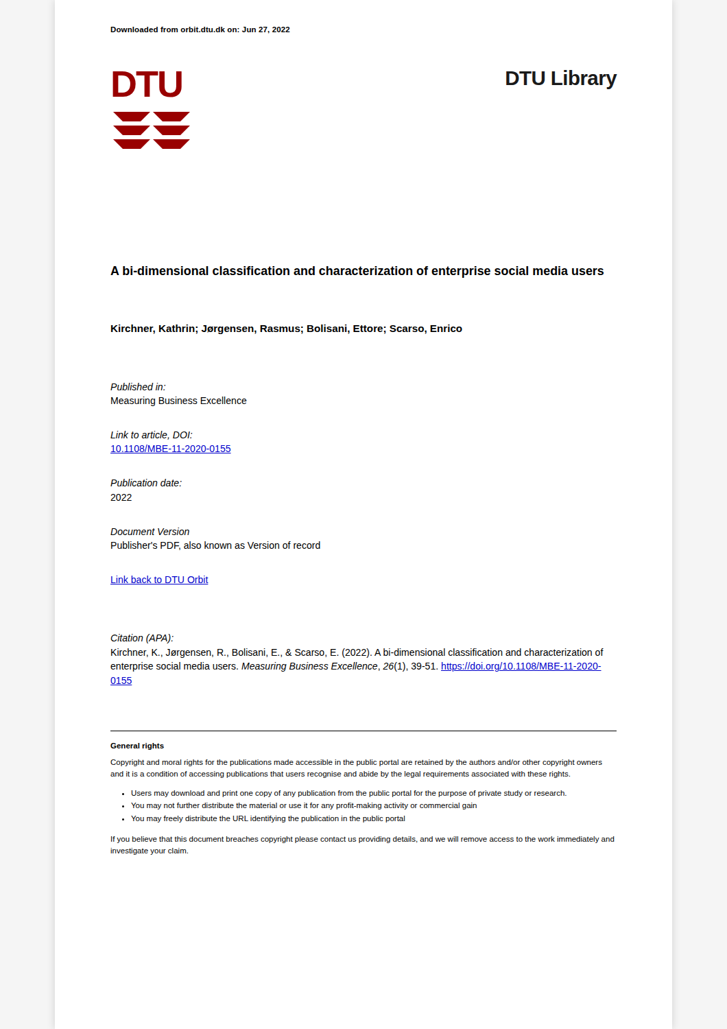Downloaded from orbit.dtu.dk on: Jun 27, 2022
DTU
DTU Library
A bi-dimensional classification and characterization of enterprise social media users
Kirchner, Kathrin; Jørgensen, Rasmus; Bolisani, Ettore; Scarso, Enrico
Published in: Measuring Business Excellence
Link to article, DOI: 10.1108/MBE-11-2020-0155
Publication date: 2022
Document Version Publisher's PDF, also known as Version of record
Link back to DTU Orbit
Citation (APA): Kirchner, K., Jørgensen, R., Bolisani, E., & Scarso, E. (2022). A bi-dimensional classification and characterization of enterprise social media users. Measuring Business Excellence, 26(1), 39-51. https://doi.org/10.1108/MBE-11-2020-0155
General rights
Copyright and moral rights for the publications made accessible in the public portal are retained by the authors and/or other copyright owners and it is a condition of accessing publications that users recognise and abide by the legal requirements associated with these rights.
Users may download and print one copy of any publication from the public portal for the purpose of private study or research.
You may not further distribute the material or use it for any profit-making activity or commercial gain
You may freely distribute the URL identifying the publication in the public portal
If you believe that this document breaches copyright please contact us providing details, and we will remove access to the work immediately and investigate your claim.